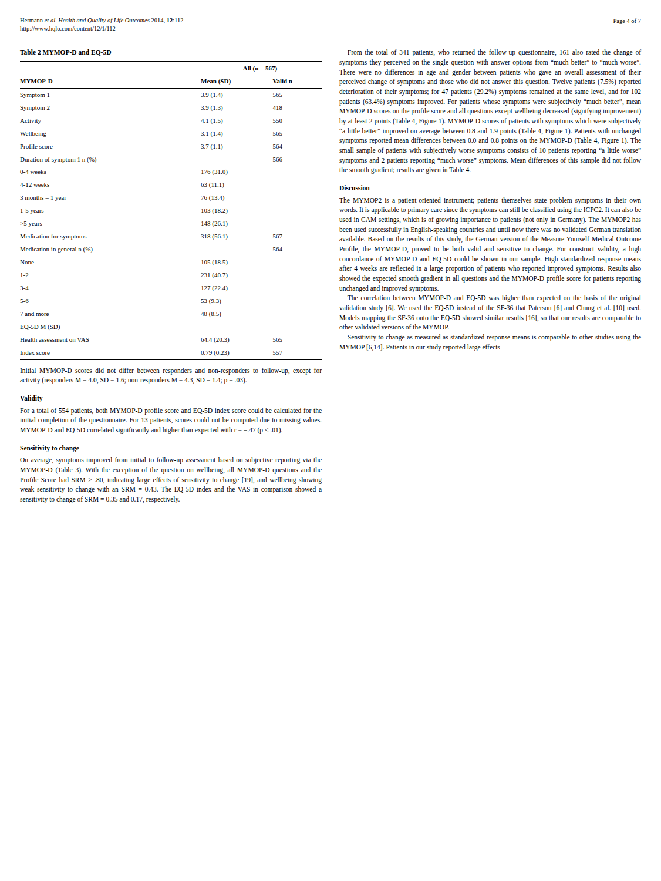Hermann et al. Health and Quality of Life Outcomes 2014, 12:112
http://www.hqlo.com/content/12/1/112
Page 4 of 7
Table 2 MYMOP-D and EQ-5D
| | All (n = 567) |
| --- | --- |
| MYMOP-D | Mean (SD) | Valid n |
| Symptom 1 | 3.9 (1.4) | 565 |
| Symptom 2 | 3.9 (1.3) | 418 |
| Activity | 4.1 (1.5) | 550 |
| Wellbeing | 3.1 (1.4) | 565 |
| Profile score | 3.7 (1.1) | 564 |
| Duration of symptom 1 n (%) | | 566 |
| 0-4 weeks | 176 (31.0) | |
| 4-12 weeks | 63 (11.1) | |
| 3 months – 1 year | 76 (13.4) | |
| 1-5 years | 103 (18.2) | |
| >5 years | 148 (26.1) | |
| Medication for symptoms | 318 (56.1) | 567 |
| Medication in general n (%) | | 564 |
| None | 105 (18.5) | |
| 1-2 | 231 (40.7) | |
| 3-4 | 127 (22.4) | |
| 5-6 | 53 (9.3) | |
| 7 and more | 48 (8.5) | |
| EQ-5D M (SD) | | |
| Health assessment on VAS | 64.4 (20.3) | 565 |
| Index score | 0.79 (0.23) | 557 |
Initial MYMOP-D scores did not differ between responders and non-responders to follow-up, except for activity (responders M = 4.0, SD = 1.6; non-responders M = 4.3, SD = 1.4; p = .03).
Validity
For a total of 554 patients, both MYMOP-D profile score and EQ-5D index score could be calculated for the initial completion of the questionnaire. For 13 patients, scores could not be computed due to missing values. MYMOP-D and EQ-5D correlated significantly and higher than expected with r = −.47 (p < .01).
Sensitivity to change
On average, symptoms improved from initial to follow-up assessment based on subjective reporting via the MYMOP-D (Table 3). With the exception of the question on wellbeing, all MYMOP-D questions and the Profile Score had SRM > .80, indicating large effects of sensitivity to change [19], and wellbeing showing weak sensitivity to change with an SRM = 0.43. The EQ-5D index and the VAS in comparison showed a sensitivity to change of SRM = 0.35 and 0.17, respectively.
From the total of 341 patients, who returned the follow-up questionnaire, 161 also rated the change of symptoms they perceived on the single question with answer options from “much better” to “much worse”. There were no differences in age and gender between patients who gave an overall assessment of their perceived change of symptoms and those who did not answer this question. Twelve patients (7.5%) reported deterioration of their symptoms; for 47 patients (29.2%) symptoms remained at the same level, and for 102 patients (63.4%) symptoms improved. For patients whose symptoms were subjectively “much better”, mean MYMOP-D scores on the profile score and all questions except wellbeing decreased (signifying improvement) by at least 2 points (Table 4, Figure 1). MYMOP-D scores of patients with symptoms which were subjectively “a little better” improved on average between 0.8 and 1.9 points (Table 4, Figure 1). Patients with unchanged symptoms reported mean differences between 0.0 and 0.8 points on the MYMOP-D (Table 4, Figure 1). The small sample of patients with subjectively worse symptoms consists of 10 patients reporting “a little worse” symptoms and 2 patients reporting “much worse” symptoms. Mean differences of this sample did not follow the smooth gradient; results are given in Table 4.
Discussion
The MYMOP2 is a patient-oriented instrument; patients themselves state problem symptoms in their own words. It is applicable to primary care since the symptoms can still be classified using the ICPC2. It can also be used in CAM settings, which is of growing importance to patients (not only in Germany). The MYMOP2 has been used successfully in English-speaking countries and until now there was no validated German translation available. Based on the results of this study, the German version of the Measure Yourself Medical Outcome Profile, the MYMOP-D, proved to be both valid and sensitive to change. For construct validity, a high concordance of MYMOP-D and EQ-5D could be shown in our sample. High standardized response means after 4 weeks are reflected in a large proportion of patients who reported improved symptoms. Results also showed the expected smooth gradient in all questions and the MYMOP-D profile score for patients reporting unchanged and improved symptoms.
The correlation between MYMOP-D and EQ-5D was higher than expected on the basis of the original validation study [6]. We used the EQ-5D instead of the SF-36 that Paterson [6] and Chung et al. [10] used. Models mapping the SF-36 onto the EQ-5D showed similar results [16], so that our results are comparable to other validated versions of the MYMOP.
Sensitivity to change as measured as standardized response means is comparable to other studies using the MYMOP [6,14]. Patients in our study reported large effects